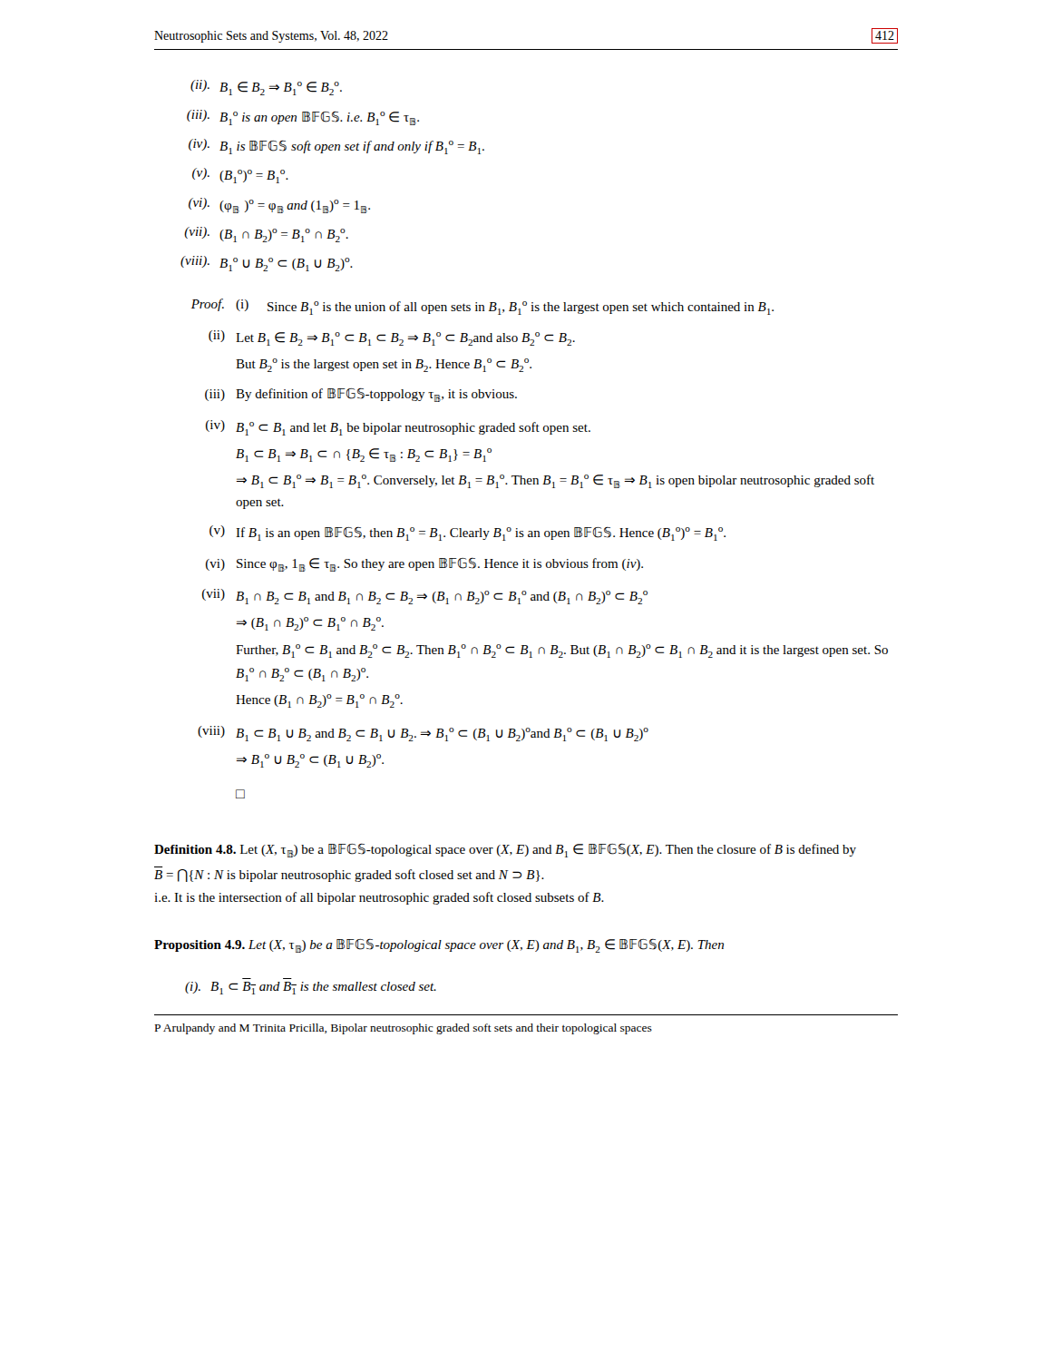Neutrosophic Sets and Systems, Vol. 48, 2022 412
(ii). B 1 ∈ B 2 ⇒ B 1 o ∈ B 2 o.
(iii). B 1 o is an open 𝔹𝔽𝔾𝕊. i.e. B 1 o ∈ τ𝔹.
(iv). B 1 is 𝔹𝔽𝔾𝕊 soft open set if and only if B 1 o = B 1.
(v).(B 1 o)o = B 1 o.
(vi).(φ𝔹 )o = φ𝔹 and (1𝔹)o = 1𝔹.
(vii).(B 1 ∩ B 2)o = B 1 o ∩ B 2 o.
(viii). B 1 o ∪ B 2 o ⊂ (B 1 ∪ B 2)o.
Proof.
(i)
Since B 1 o is the union of all open sets in B 1, B 1 o is the largest open set which contained in B 1.
(ii)
Let B 1 ∈ B 2 ⇒ B 1 o ⊂ B 1 ⊂ B 2 ⇒ B 1 o ⊂ B 2and also B 2 o ⊂ B 2.
But B 2 o is the largest open set in B 2. Hence B 1 o ⊂ B 2 o.
(iii)
By definition of 𝔹𝔽𝔾𝕊-toppology τ𝔹, it is obvious.
(iv)
B 1 o ⊂ B 1 and let B 1 be bipolar neutrosophic graded soft open set.
B 1 ⊂ B 1 ⇒ B 1 ⊂ ∩ {B 2 ∈ τ𝔹 : B 2 ⊂ B 1} = B 1 o
⇒ B 1 ⊂ B 1 o ⇒ B 1 = B 1 o. Conversely, let B 1 = B 1 o. Then B 1 = B 1 o ∈ τ𝔹 ⇒ B 1 is open bipolar neutrosophic graded soft open set.
(v)
If B 1 is an open 𝔹𝔽𝔾𝕊, then B 1 o = B 1. Clearly B 1 o is an open 𝔹𝔽𝔾𝕊. Hence (B 1 o)o = B 1 o.
(vi)
Since φ𝔹, 1𝔹 ∈ τ𝔹. So they are open 𝔹𝔽𝔾𝕊. Hence it is obvious from (iv).
(vii)
B 1 ∩ B 2 ⊂ B 1 and B 1 ∩ B 2 ⊂ B 2 ⇒ (B 1 ∩ B 2)o ⊂ B 1 o and (B 1 ∩ B 2)o ⊂ B 2 o
⇒ (B 1 ∩ B 2)o ⊂ B 1 o ∩ B 2 o.
Further, B 1 o ⊂ B 1 and B 2 o ⊂ B 2. Then B 1 o ∩ B 2 o ⊂ B 1 ∩ B 2. But (B 1 ∩ B 2)o ⊂ B 1 ∩ B 2 and it is the largest open set. So B 1 o ∩ B 2 o ⊂ (B 1 ∩ B 2)o.
Hence (B 1 ∩ B 2)o = B 1 o ∩ B 2 o.
(viii)
B 1 ⊂ B 1 ∪ B 2 and B 2 ⊂ B 1 ∪ B 2. ⇒ B 1 o ⊂ (B 1 ∪ B 2)oand B 1 o ⊂ (B 1 ∪ B 2)o
⇒ B 1 o ∪ B 2 o ⊂ (B 1 ∪ B 2)o.
□
Definition 4.8. Let (X, τ𝔹) be a 𝔹𝔽𝔾𝕊-topological space over (X, E) and B 1 ∈ 𝔹𝔽𝔾𝕊(X, E). Then the closure of B is defined by
B = ⋂{N : N is bipolar neutrosophic graded soft closed set and N ⊃ B}.
i.e. It is the intersection of all bipolar neutrosophic graded soft closed subsets of B.
Proposition 4.9. Let (X, τ𝔹) be a 𝔹𝔽𝔾𝕊-topological space over (X, E) and B 1, B 2 ∈ 𝔹𝔽𝔾𝕊(X, E). Then
(i). B 1 ⊂ B 1 and B 1 is the smallest closed set.
P Arulpandy and M Trinita Pricilla, Bipolar neutrosophic graded soft sets and their topological spaces